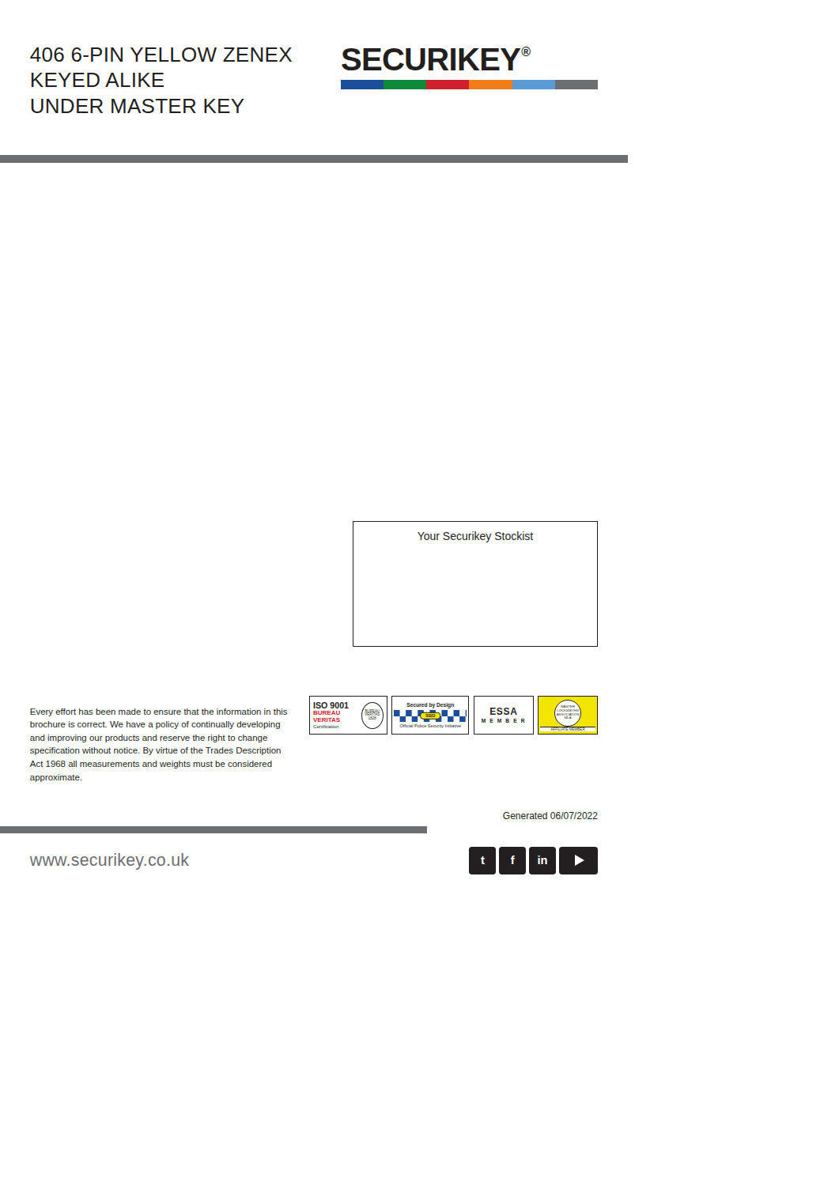406 6-Pin Yellow Zenex Keyed Alike
Under Master Key
SECURIKEY®
Your Securikey Stockist
Every effort has been made to ensure that the information in this brochure is correct. We have a policy of continually developing and improving our products and reserve the right to change specification without notice. By virtue of the Trades Description Act 1968 all measurements and weights must be considered approximate.
ISO 9001
BUREAU VERITAS
Certification
BUREAU
VERITAS
1828
Secured by Design
SBD
Official Police Security Initiative
ESSA
M E M B E R
MASTER LOCKSMITHS
ASSOCIATION
MLA
AFFILIATE MEMBER
Generated 06/07/2022
www.securikey.co.uk
t
f
in